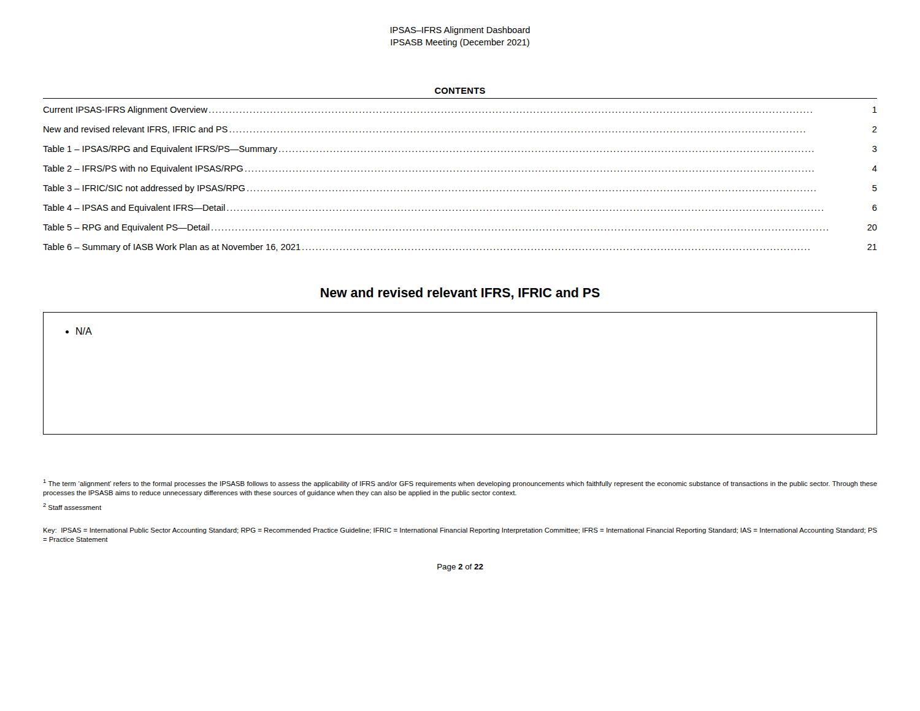IPSAS–IFRS Alignment Dashboard
IPSASB Meeting (December 2021)
CONTENTS
Current IPSAS-IFRS Alignment Overview................................................................................................................................................................................. 1
New and revised relevant IFRS, IFRIC and PS......................................................................................................................................................................... 2
Table 1 – IPSAS/RPG and Equivalent IFRS/PS—Summary............................................................................................................................................................. 3
Table 2 – IFRS/PS with no Equivalent IPSAS/RPG....................................................................................................................................................................... 4
Table 3 – IFRIC/SIC not addressed by IPSAS/RPG....................................................................................................................................................................... 5
Table 4 – IPSAS and Equivalent IFRS—Detail............................................................................................................................................................................... 6
Table 5 – RPG and Equivalent PS—Detail..................................................................................................................................................................................... 20
Table 6 – Summary of IASB Work Plan as at November 16, 2021..................................................................................................................................................... 21
New and revised relevant IFRS, IFRIC and PS
N/A
1 The term ‘alignment’ refers to the formal processes the IPSASB follows to assess the applicability of IFRS and/or GFS requirements when developing pronouncements which faithfully represent the economic substance of transactions in the public sector. Through these processes the IPSASB aims to reduce unnecessary differences with these sources of guidance when they can also be applied in the public sector context.
2 Staff assessment
Key: IPSAS = International Public Sector Accounting Standard; RPG = Recommended Practice Guideline; IFRIC = International Financial Reporting Interpretation Committee; IFRS = International Financial Reporting Standard; IAS = International Accounting Standard; PS = Practice Statement
Page 2 of 22